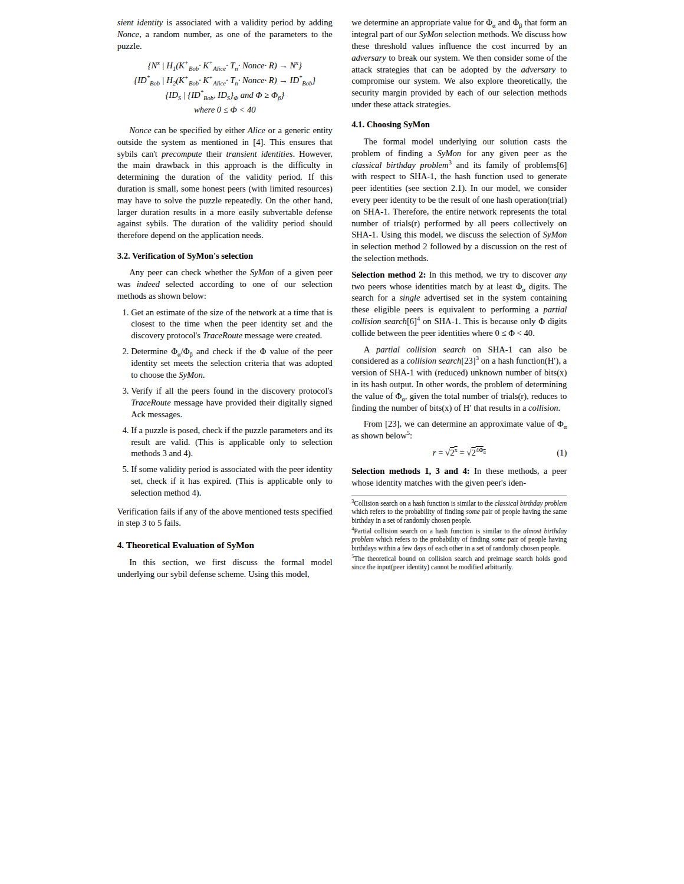sient identity is associated with a validity period by adding Nonce, a random number, as one of the parameters to the puzzle.
{Nx | H1(K+Bob· K+Alice· Tn· Nonce· R) → Nx} {ID*Bob | H2(K+Bob· K+Alice· Tn· Nonce· R) → ID*Bob} {IDS | {ID*Bob, IDS}Φ and Φ ≥ Φβ} where 0 ≤ Φ < 40
Nonce can be specified by either Alice or a generic entity outside the system as mentioned in [4]. This ensures that sybils can't precompute their transient identities. However, the main drawback in this approach is the difficulty in determining the duration of the validity period. If this duration is small, some honest peers (with limited resources) may have to solve the puzzle repeatedly. On the other hand, larger duration results in a more easily subvertable defense against sybils. The duration of the validity period should therefore depend on the application needs.
3.2. Verification of SyMon's selection
Any peer can check whether the SyMon of a given peer was indeed selected according to one of our selection methods as shown below:
Get an estimate of the size of the network at a time that is closest to the time when the peer identity set and the discovery protocol's TraceRoute message were created.
Determine Φα/Φβ and check if the Φ value of the peer identity set meets the selection criteria that was adopted to choose the SyMon.
Verify if all the peers found in the discovery protocol's TraceRoute message have provided their digitally signed Ack messages.
If a puzzle is posed, check if the puzzle parameters and its result are valid. (This is applicable only to selection methods 3 and 4).
If some validity period is associated with the peer identity set, check if it has expired. (This is applicable only to selection method 4).
Verification fails if any of the above mentioned tests specified in step 3 to 5 fails.
4. Theoretical Evaluation of SyMon
In this section, we first discuss the formal model underlying our sybil defense scheme. Using this model,
we determine an appropriate value for Φα and Φβ that form an integral part of our SyMon selection methods. We discuss how these threshold values influence the cost incurred by an adversary to break our system. We then consider some of the attack strategies that can be adopted by the adversary to compromise our system. We also explore theoretically, the security margin provided by each of our selection methods under these attack strategies.
4.1. Choosing SyMon
The formal model underlying our solution casts the problem of finding a SyMon for any given peer as the classical birthday problem3 and its family of problems[6] with respect to SHA-1, the hash function used to generate peer identities (see section 2.1). In our model, we consider every peer identity to be the result of one hash operation(trial) on SHA-1. Therefore, the entire network represents the total number of trials(r) performed by all peers collectively on SHA-1. Using this model, we discuss the selection of SyMon in selection method 2 followed by a discussion on the rest of the selection methods.
Selection method 2: In this method, we try to discover any two peers whose identities match by at least Φα digits. The search for a single advertised set in the system containing these eligible peers is equivalent to performing a partial collision search[6]4 on SHA-1. This is because only Φ digits collide between the peer identities where 0 ≤ Φ < 40.
A partial collision search on SHA-1 can also be considered as a collision search[23]3 on a hash function(H′), a version of SHA-1 with (reduced) unknown number of bits(x) in its hash output. In other words, the problem of determining the value of Φα, given the total number of trials(r), reduces to finding the number of bits(x) of H′ that results in a collision.
From [23], we can determine an approximate value of Φα as shown below5:
r = √2x = √24Φα (1)
Selection methods 1, 3 and 4: In these methods, a peer whose identity matches with the given peer's iden-
3Collision search on a hash function is similar to the classical birthday problem which refers to the probability of finding some pair of people having the same birthday in a set of randomly chosen people.
4Partial collision search on a hash function is similar to the almost birthday problem which refers to the probability of finding some pair of people having birthdays within a few days of each other in a set of randomly chosen people.
5The theoretical bound on collision search and preimage search holds good since the input(peer identity) cannot be modified arbitrarily.